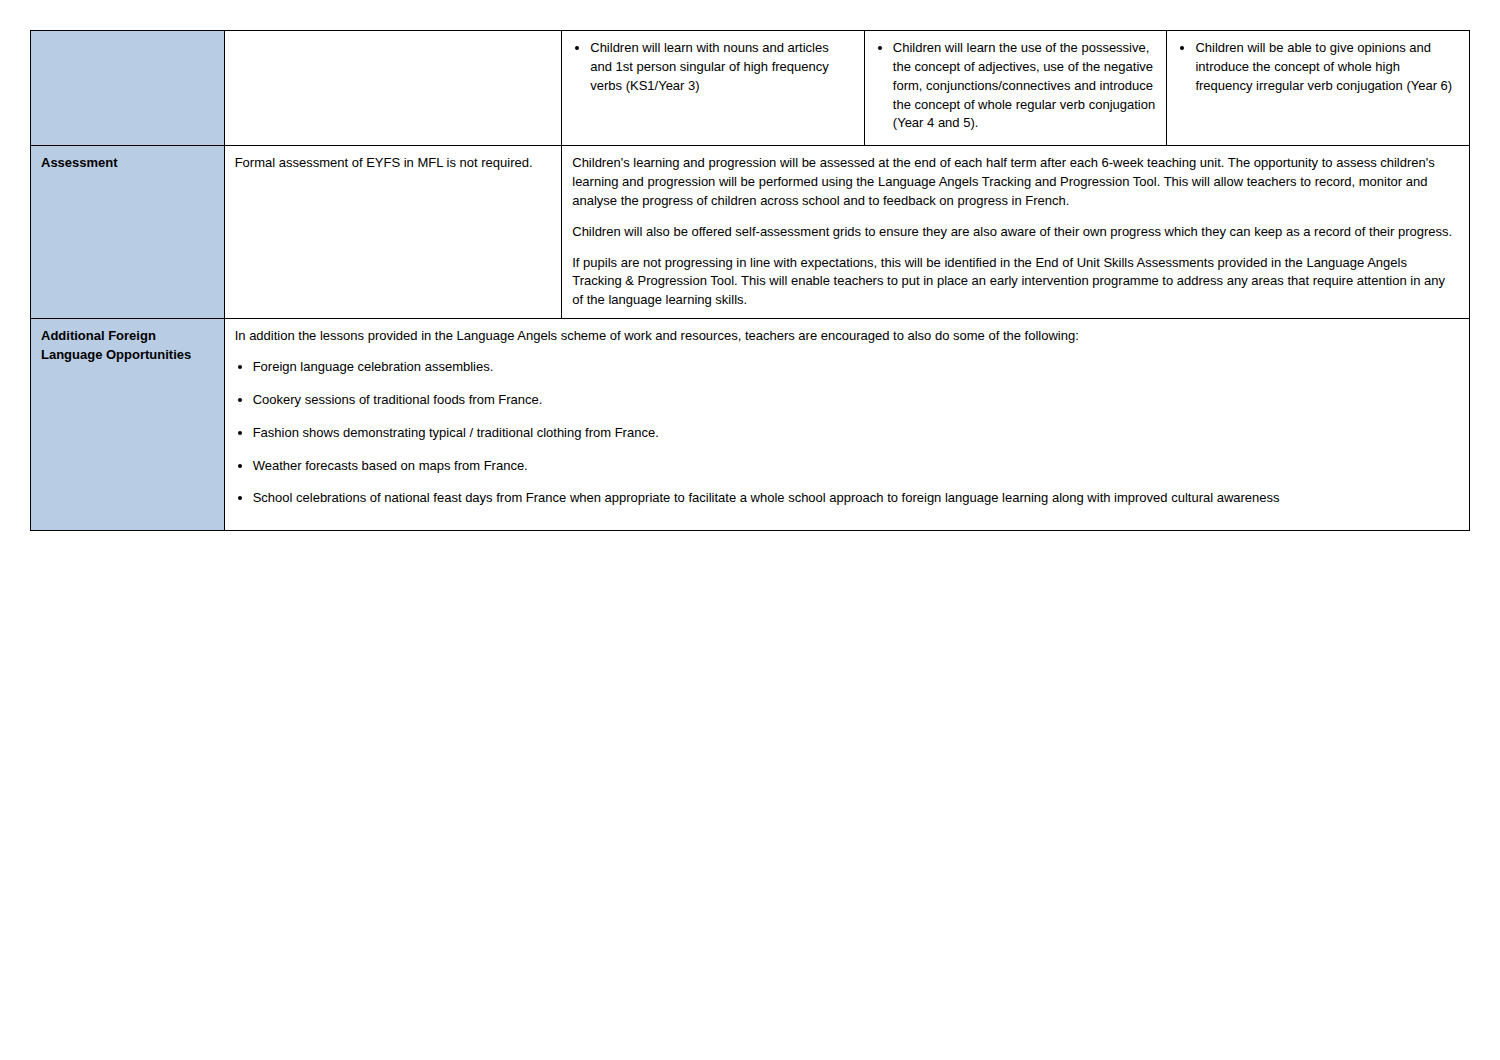| | | Children will learn with nouns and articles and 1st person singular of high frequency verbs (KS1/Year 3) | Children will learn the use of the possessive, the concept of adjectives, use of the negative form, conjunctions/connectives and introduce the concept of whole regular verb conjugation (Year 4 and 5). | Children will be able to give opinions and introduce the concept of whole high frequency irregular verb conjugation (Year 6) |
| Assessment | Formal assessment of EYFS in MFL is not required. | Children's learning and progression will be assessed at the end of each half term after each 6-week teaching unit. The opportunity to assess children's learning and progression will be performed using the Language Angels Tracking and Progression Tool. This will allow teachers to record, monitor and analyse the progress of children across school and to feedback on progress in French. Children will also be offered self-assessment grids to ensure they are also aware of their own progress which they can keep as a record of their progress. If pupils are not progressing in line with expectations, this will be identified in the End of Unit Skills Assessments provided in the Language Angels Tracking & Progression Tool. This will enable teachers to put in place an early intervention programme to address any areas that require attention in any of the language learning skills. |
| Additional Foreign Language Opportunities | In addition the lessons provided in the Language Angels scheme of work and resources, teachers are encouraged to also do some of the following: Foreign language celebration assemblies. Cookery sessions of traditional foods from France. Fashion shows demonstrating typical / traditional clothing from France. Weather forecasts based on maps from France. School celebrations of national feast days from France when appropriate to facilitate a whole school approach to foreign language learning along with improved cultural awareness |